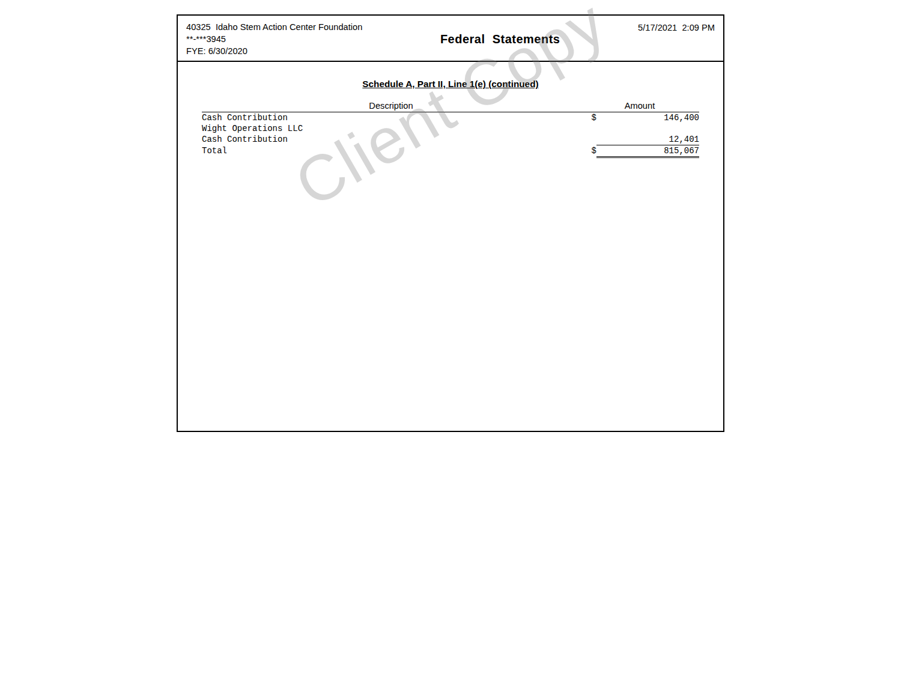40325 Idaho Stem Action Center Foundation
**-***3945
FYE: 6/30/2020
Federal Statements
5/17/2021 2:09 PM
Client Copy
Schedule A, Part II, Line 1(e) (continued)
| Description | Amount |
| --- | --- |
| Cash Contribution | $ | 146,400 |
| Wight Operations LLC | | |
| Cash Contribution | | 12,401 |
| Total | $ | 815,067 |